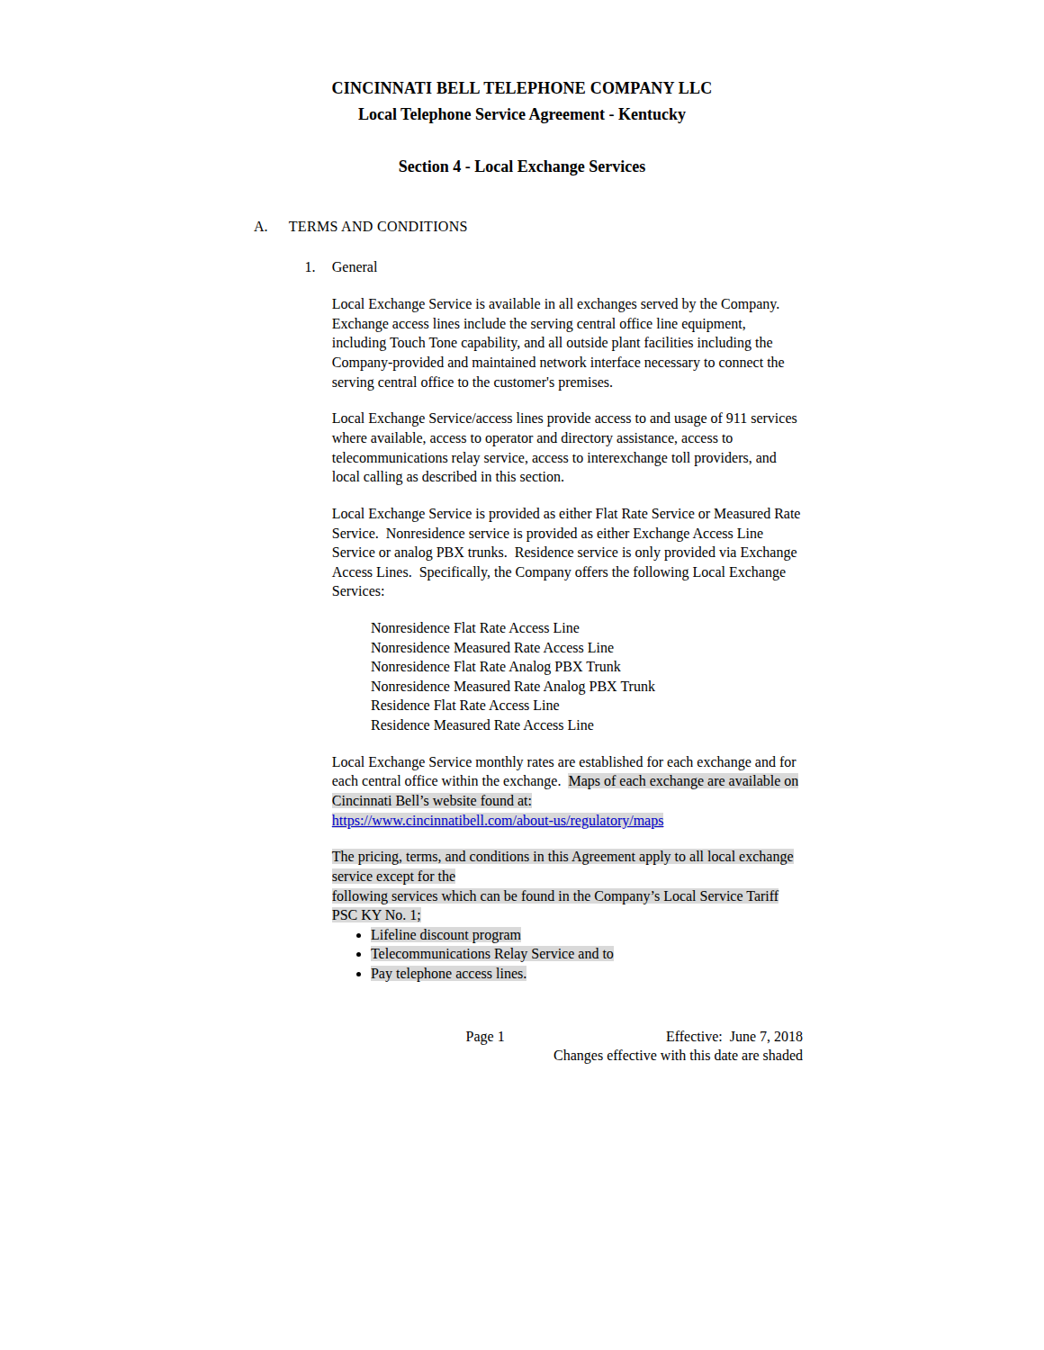CINCINNATI BELL TELEPHONE COMPANY LLC
Local Telephone Service Agreement - Kentucky
Section 4 - Local Exchange Services
TERMS AND CONDITIONS
General
Local Exchange Service is available in all exchanges served by the Company. Exchange access lines include the serving central office line equipment, including Touch Tone capability, and all outside plant facilities including the Company-provided and maintained network interface necessary to connect the serving central office to the customer's premises.
Local Exchange Service/access lines provide access to and usage of 911 services where available, access to operator and directory assistance, access to telecommunications relay service, access to interexchange toll providers, and local calling as described in this section.
Local Exchange Service is provided as either Flat Rate Service or Measured Rate Service. Nonresidence service is provided as either Exchange Access Line Service or analog PBX trunks. Residence service is only provided via Exchange Access Lines. Specifically, the Company offers the following Local Exchange Services:
Nonresidence Flat Rate Access Line
Nonresidence Measured Rate Access Line
Nonresidence Flat Rate Analog PBX Trunk
Nonresidence Measured Rate Analog PBX Trunk
Residence Flat Rate Access Line
Residence Measured Rate Access Line
Local Exchange Service monthly rates are established for each exchange and for each central office within the exchange. Maps of each exchange are available on Cincinnati Bell’s website found at:
https://www.cincinnatibell.com/about-us/regulatory/maps
The pricing, terms, and conditions in this Agreement apply to all local exchange service except for the
following services which can be found in the Company’s Local Service Tariff PSC KY No. 1;
Lifeline discount program
Telecommunications Relay Service and to
Pay telephone access lines.
Page 1
Effective: June 7, 2018
Changes effective with this date are shaded